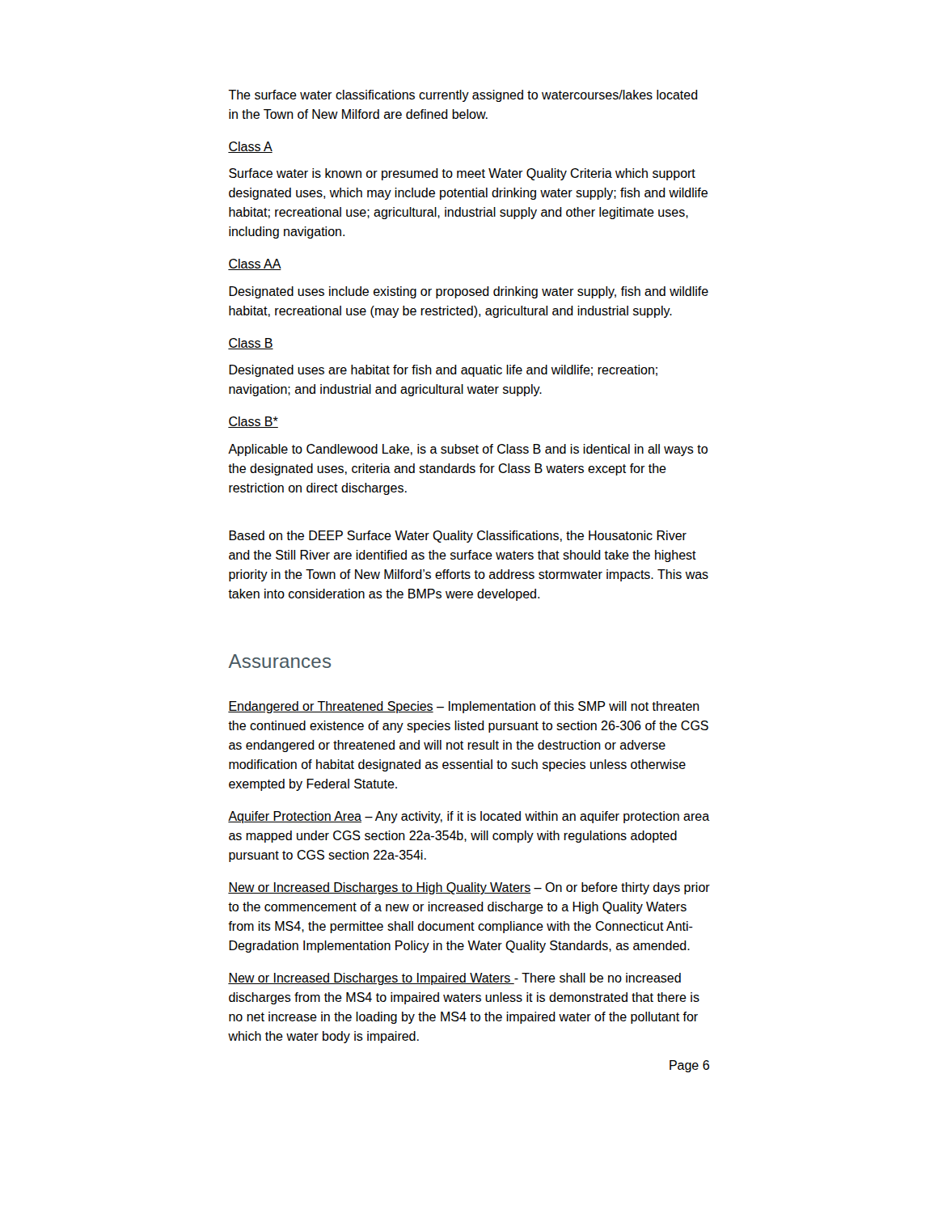The surface water classifications currently assigned to watercourses/lakes located in the Town of New Milford are defined below.
Class A
Surface water is known or presumed to meet Water Quality Criteria which support designated uses, which may include potential drinking water supply; fish and wildlife habitat; recreational use; agricultural, industrial supply and other legitimate uses, including navigation.
Class AA
Designated uses include existing or proposed drinking water supply, fish and wildlife habitat, recreational use (may be restricted), agricultural and industrial supply.
Class B
Designated uses are habitat for fish and aquatic life and wildlife; recreation; navigation; and industrial and agricultural water supply.
Class B*
Applicable to Candlewood Lake, is a subset of Class B and is identical in all ways to the designated uses, criteria and standards for Class B waters except for the restriction on direct discharges.
Based on the DEEP Surface Water Quality Classifications, the Housatonic River and the Still River are identified as the surface waters that should take the highest priority in the Town of New Milford’s efforts to address stormwater impacts. This was taken into consideration as the BMPs were developed.
Assurances
Endangered or Threatened Species – Implementation of this SMP will not threaten the continued existence of any species listed pursuant to section 26-306 of the CGS as endangered or threatened and will not result in the destruction or adverse modification of habitat designated as essential to such species unless otherwise exempted by Federal Statute.
Aquifer Protection Area – Any activity, if it is located within an aquifer protection area as mapped under CGS section 22a-354b, will comply with regulations adopted pursuant to CGS section 22a-354i.
New or Increased Discharges to High Quality Waters – On or before thirty days prior to the commencement of a new or increased discharge to a High Quality Waters from its MS4, the permittee shall document compliance with the Connecticut Anti-Degradation Implementation Policy in the Water Quality Standards, as amended.
New or Increased Discharges to Impaired Waters - There shall be no increased discharges from the MS4 to impaired waters unless it is demonstrated that there is no net increase in the loading by the MS4 to the impaired water of the pollutant for which the water body is impaired.
Page 6